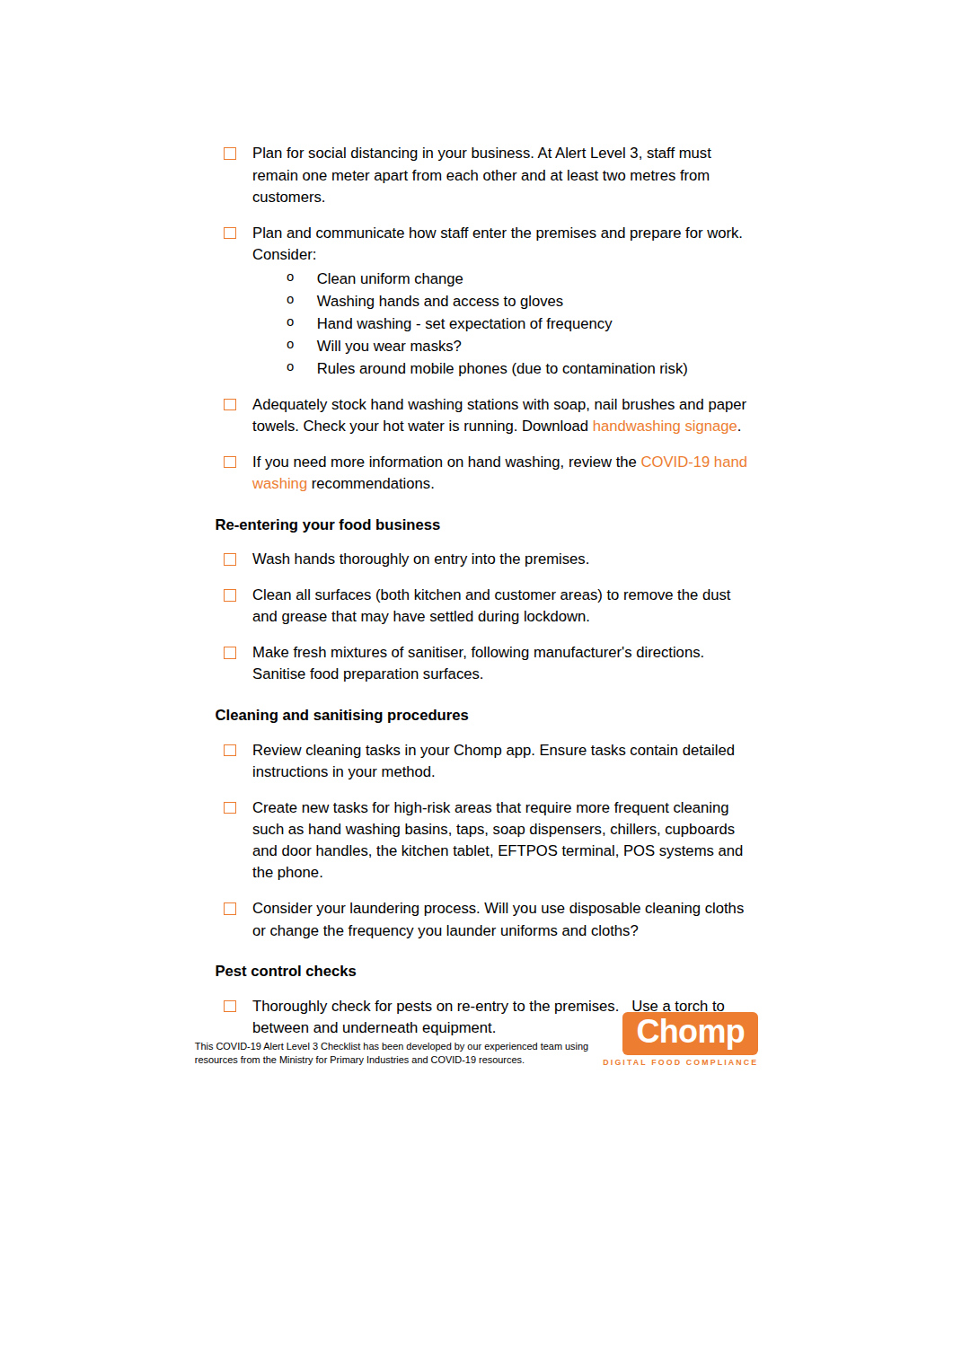Plan for social distancing in your business. At Alert Level 3, staff must remain one meter apart from each other and at least two metres from customers.
Plan and communicate how staff enter the premises and prepare for work. Consider:
Clean uniform change
Washing hands and access to gloves
Hand washing - set expectation of frequency
Will you wear masks?
Rules around mobile phones (due to contamination risk)
Adequately stock hand washing stations with soap, nail brushes and paper towels. Check your hot water is running. Download handwashing signage.
If you need more information on hand washing, review the COVID-19 hand washing recommendations.
Re-entering your food business
Wash hands thoroughly on entry into the premises.
Clean all surfaces (both kitchen and customer areas) to remove the dust and grease that may have settled during lockdown.
Make fresh mixtures of sanitiser, following manufacturer's directions. Sanitise food preparation surfaces.
Cleaning and sanitising procedures
Review cleaning tasks in your Chomp app. Ensure tasks contain detailed instructions in your method.
Create new tasks for high-risk areas that require more frequent cleaning such as hand washing basins, taps, soap dispensers, chillers, cupboards and door handles, the kitchen tablet, EFTPOS terminal, POS systems and the phone.
Consider your laundering process. Will you use disposable cleaning cloths or change the frequency you launder uniforms and cloths?
Pest control checks
Thoroughly check for pests on re-entry to the premises. Use a torch to between and underneath equipment.
This COVID-19 Alert Level 3 Checklist has been developed by our experienced team using resources from the Ministry for Primary Industries and COVID-19 resources.
Chomp
Digital Food Compliance